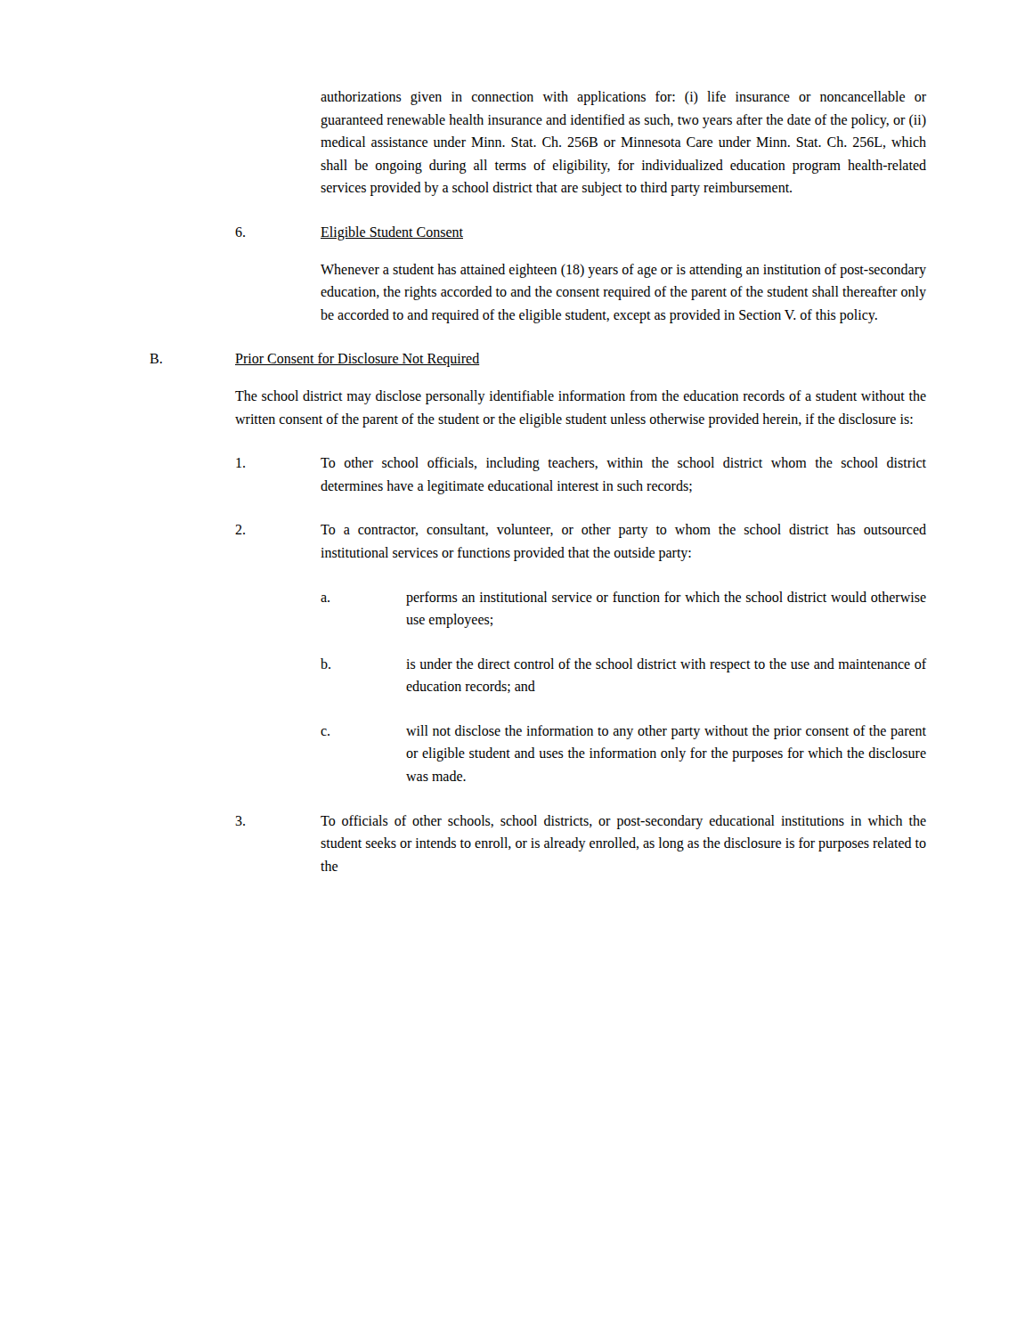authorizations given in connection with applications for: (i) life insurance or noncancellable or guaranteed renewable health insurance and identified as such, two years after the date of the policy, or (ii) medical assistance under Minn. Stat. Ch. 256B or Minnesota Care under Minn. Stat. Ch. 256L, which shall be ongoing during all terms of eligibility, for individualized education program health-related services provided by a school district that are subject to third party reimbursement.
6.
Eligible Student Consent
Whenever a student has attained eighteen (18) years of age or is attending an institution of post-secondary education, the rights accorded to and the consent required of the parent of the student shall thereafter only be accorded to and required of the eligible student, except as provided in Section V. of this policy.
B.
Prior Consent for Disclosure Not Required
The school district may disclose personally identifiable information from the education records of a student without the written consent of the parent of the student or the eligible student unless otherwise provided herein, if the disclosure is:
1.
To other school officials, including teachers, within the school district whom the school district determines have a legitimate educational interest in such records;
2.
To a contractor, consultant, volunteer, or other party to whom the school district has outsourced institutional services or functions provided that the outside party:
a.
performs an institutional service or function for which the school district would otherwise use employees;
b.
is under the direct control of the school district with respect to the use and maintenance of education records; and
c.
will not disclose the information to any other party without the prior consent of the parent or eligible student and uses the information only for the purposes for which the disclosure was made.
3.
To officials of other schools, school districts, or post-secondary educational institutions in which the student seeks or intends to enroll, or is already enrolled, as long as the disclosure is for purposes related to the